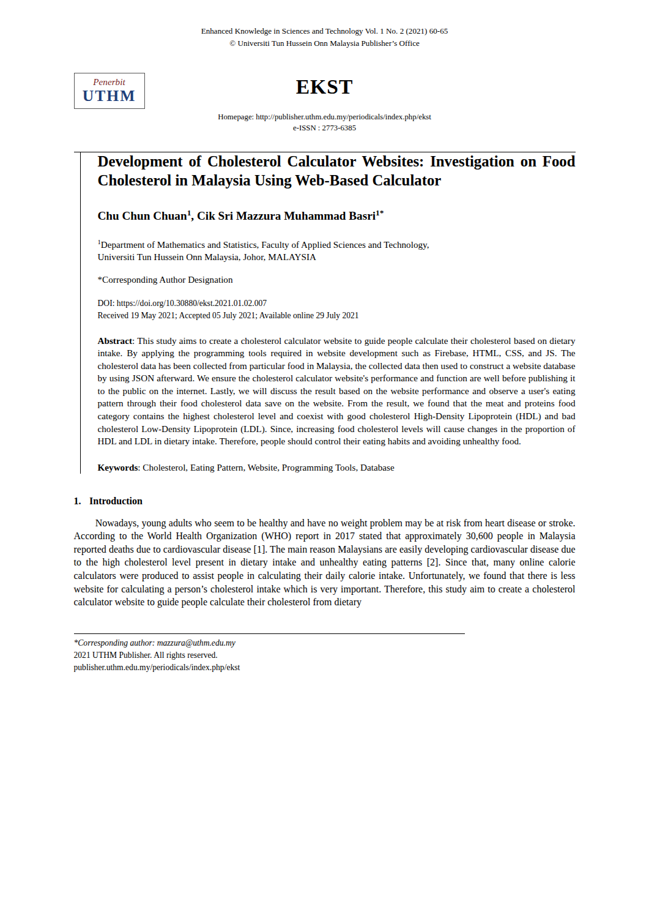Enhanced Knowledge in Sciences and Technology Vol. 1 No. 2 (2021) 60-65
© Universiti Tun Hussein Onn Malaysia Publisher’s Office
Penerbit UTHM
EKST
Homepage: http://publisher.uthm.edu.my/periodicals/index.php/ekst
e-ISSN : 2773-6385
Development of Cholesterol Calculator Websites: Investigation on Food Cholesterol in Malaysia Using Web-Based Calculator
Chu Chun Chuan1, Cik Sri Mazzura Muhammad Basri1*
1Department of Mathematics and Statistics, Faculty of Applied Sciences and Technology,
Universiti Tun Hussein Onn Malaysia, Johor, MALAYSIA
*Corresponding Author Designation
DOI: https://doi.org/10.30880/ekst.2021.01.02.007
Received 19 May 2021; Accepted 05 July 2021; Available online 29 July 2021
Abstract: This study aims to create a cholesterol calculator website to guide people calculate their cholesterol based on dietary intake. By applying the programming tools required in website development such as Firebase, HTML, CSS, and JS. The cholesterol data has been collected from particular food in Malaysia, the collected data then used to construct a website database by using JSON afterward. We ensure the cholesterol calculator website's performance and function are well before publishing it to the public on the internet. Lastly, we will discuss the result based on the website performance and observe a user's eating pattern through their food cholesterol data save on the website. From the result, we found that the meat and proteins food category contains the highest cholesterol level and coexist with good cholesterol High-Density Lipoprotein (HDL) and bad cholesterol Low-Density Lipoprotein (LDL). Since, increasing food cholesterol levels will cause changes in the proportion of HDL and LDL in dietary intake. Therefore, people should control their eating habits and avoiding unhealthy food.
Keywords: Cholesterol, Eating Pattern, Website, Programming Tools, Database
1. Introduction
Nowadays, young adults who seem to be healthy and have no weight problem may be at risk from heart disease or stroke. According to the World Health Organization (WHO) report in 2017 stated that approximately 30,600 people in Malaysia reported deaths due to cardiovascular disease [1]. The main reason Malaysians are easily developing cardiovascular disease due to the high cholesterol level present in dietary intake and unhealthy eating patterns [2]. Since that, many online calorie calculators were produced to assist people in calculating their daily calorie intake. Unfortunately, we found that there is less website for calculating a person’s cholesterol intake which is very important. Therefore, this study aim to create a cholesterol calculator website to guide people calculate their cholesterol from dietary
*Corresponding author: mazzura@uthm.edu.my
2021 UTHM Publisher. All rights reserved.
publisher.uthm.edu.my/periodicals/index.php/ekst